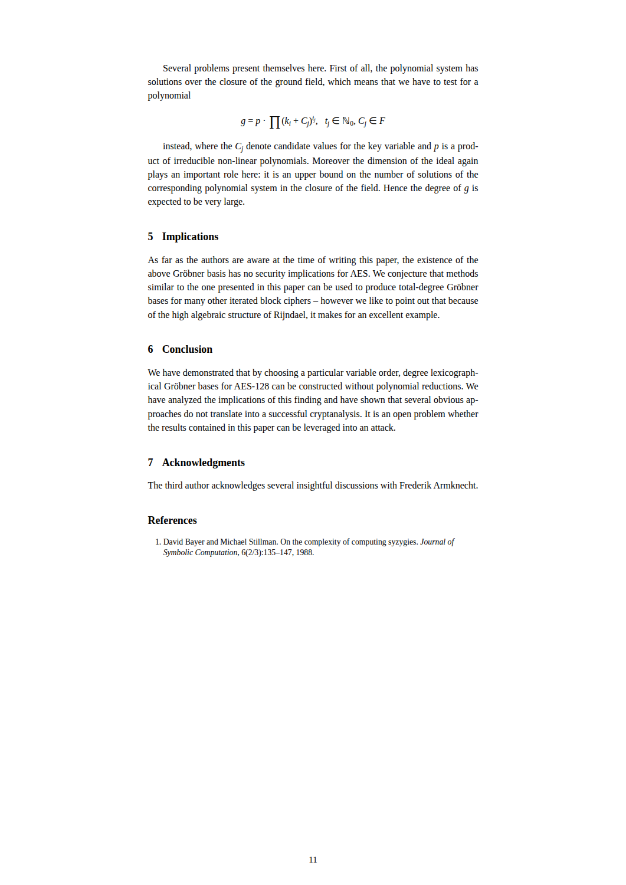Several problems present themselves here. First of all, the polynomial system has solutions over the closure of the ground field, which means that we have to test for a polynomial
g = p · ∏(ki + Cj)tj, tj ∈ ℕ0, Cj ∈ F
instead, where the Cj denote candidate values for the key variable and p is a product of irreducible non-linear polynomials. Moreover the dimension of the ideal again plays an important role here: it is an upper bound on the number of solutions of the corresponding polynomial system in the closure of the field. Hence the degree of g is expected to be very large.
5 Implications
As far as the authors are aware at the time of writing this paper, the existence of the above Gröbner basis has no security implications for AES. We conjecture that methods similar to the one presented in this paper can be used to produce total-degree Gröbner bases for many other iterated block ciphers – however we like to point out that because of the high algebraic structure of Rijndael, it makes for an excellent example.
6 Conclusion
We have demonstrated that by choosing a particular variable order, degree lexicographical Gröbner bases for AES-128 can be constructed without polynomial reductions. We have analyzed the implications of this finding and have shown that several obvious approaches do not translate into a successful cryptanalysis. It is an open problem whether the results contained in this paper can be leveraged into an attack.
7 Acknowledgments
The third author acknowledges several insightful discussions with Frederik Armknecht.
References
David Bayer and Michael Stillman. On the complexity of computing syzygies. Journal of Symbolic Computation, 6(2/3):135–147, 1988.
11